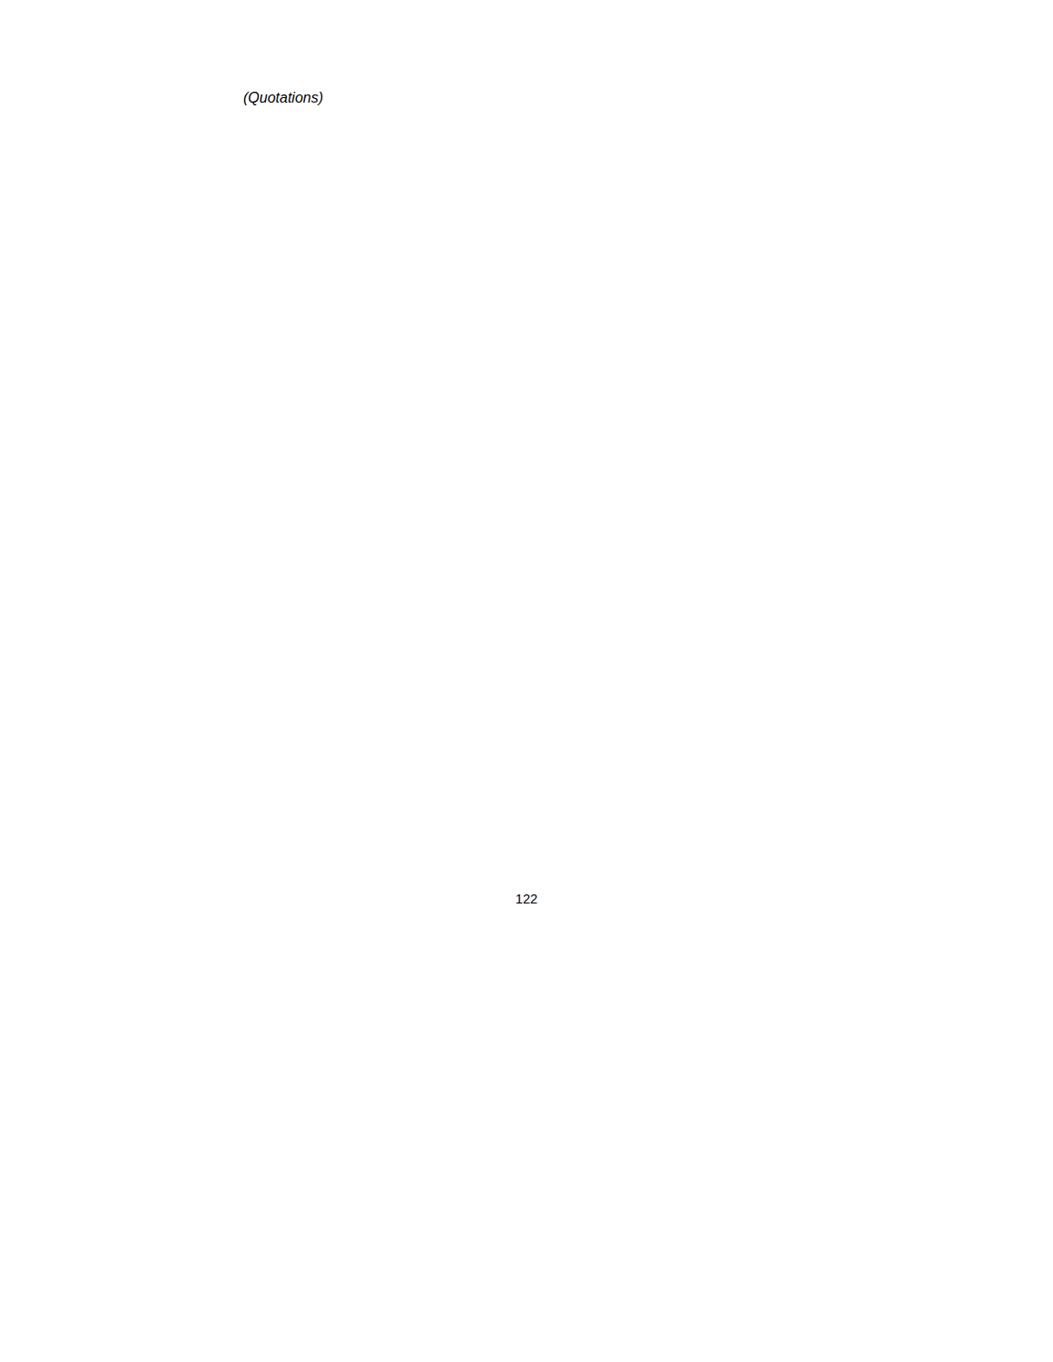(Quotations)
122